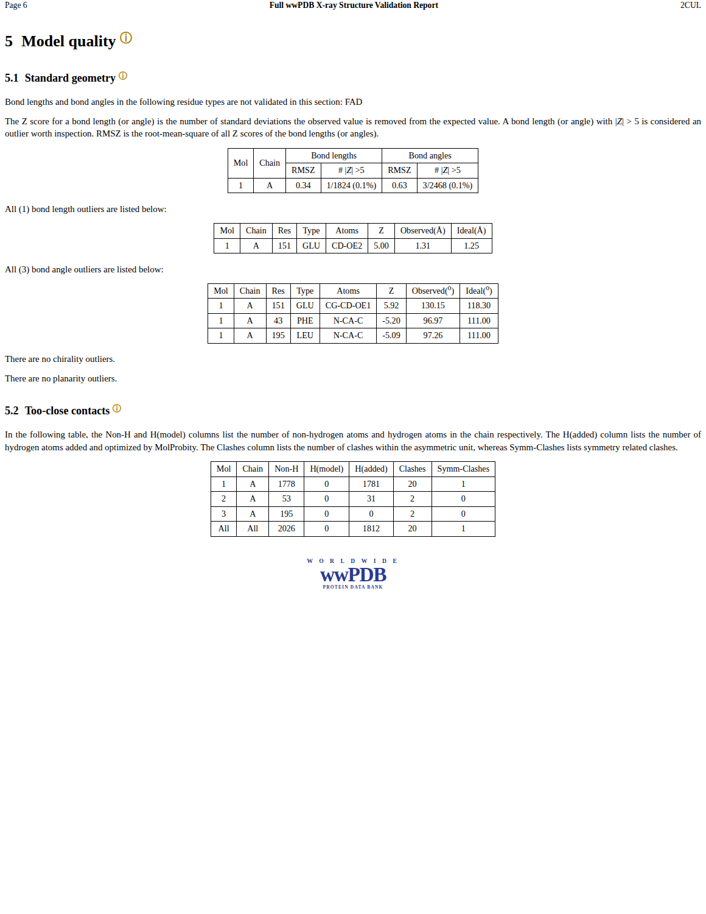Page 6 Full wwPDB X-ray Structure Validation Report 2CUL
5 Model quality ⓘ
5.1 Standard geometry ⓘ
Bond lengths and bond angles in the following residue types are not validated in this section: FAD
The Z score for a bond length (or angle) is the number of standard deviations the observed value is removed from the expected value. A bond length (or angle) with |Z| > 5 is considered an outlier worth inspection. RMSZ is the root-mean-square of all Z scores of the bond lengths (or angles).
| Mol | Chain | Bond lengths | Bond angles |
| --- | --- | --- | --- |
| RMSZ | # / Z / >5 | RMSZ | # / Z / >5 |
| 1 | A | 0.34 | 1/1824 (0.1%) | 0.63 | 3/2468 (0.1%) |
All (1) bond length outliers are listed below:
| Mol | Chain | Res | Type | Atoms | Z | Observed(Å) | Ideal(Å) |
| --- | --- | --- | --- | --- | --- | --- | --- |
| 1 | A | 151 | GLU | CD-OE2 | 5.00 | 1.31 | 1.25 |
All (3) bond angle outliers are listed below:
| Mol | Chain | Res | Type | Atoms | Z | Observed( o ) | Ideal( o ) |
| --- | --- | --- | --- | --- | --- | --- | --- |
| 1 | A | 151 | GLU | CG-CD-OE1 | 5.92 | 130.15 | 118.30 |
| 1 | A | 43 | PHE | N-CA-C | -5.20 | 96.97 | 111.00 |
| 1 | A | 195 | LEU | N-CA-C | -5.09 | 97.26 | 111.00 |
There are no chirality outliers.
There are no planarity outliers.
5.2 Too-close contacts ⓘ
In the following table, the Non-H and H(model) columns list the number of non-hydrogen atoms and hydrogen atoms in the chain respectively. The H(added) column lists the number of hydrogen atoms added and optimized by MolProbity. The Clashes column lists the number of clashes within the asymmetric unit, whereas Symm-Clashes lists symmetry related clashes.
| Mol | Chain | Non-H | H(model) | H(added) | Clashes | Symm-Clashes |
| --- | --- | --- | --- | --- | --- | --- |
| 1 | A | 1778 | 0 | 1781 | 20 | 1 |
| 2 | A | 53 | 0 | 31 | 2 | 0 |
| 3 | A | 195 | 0 | 0 | 2 | 0 |
| All | All | 2026 | 0 | 1812 | 20 | 1 |
W O R L D W I D E
wwPDB
PROTEIN DATA BANK